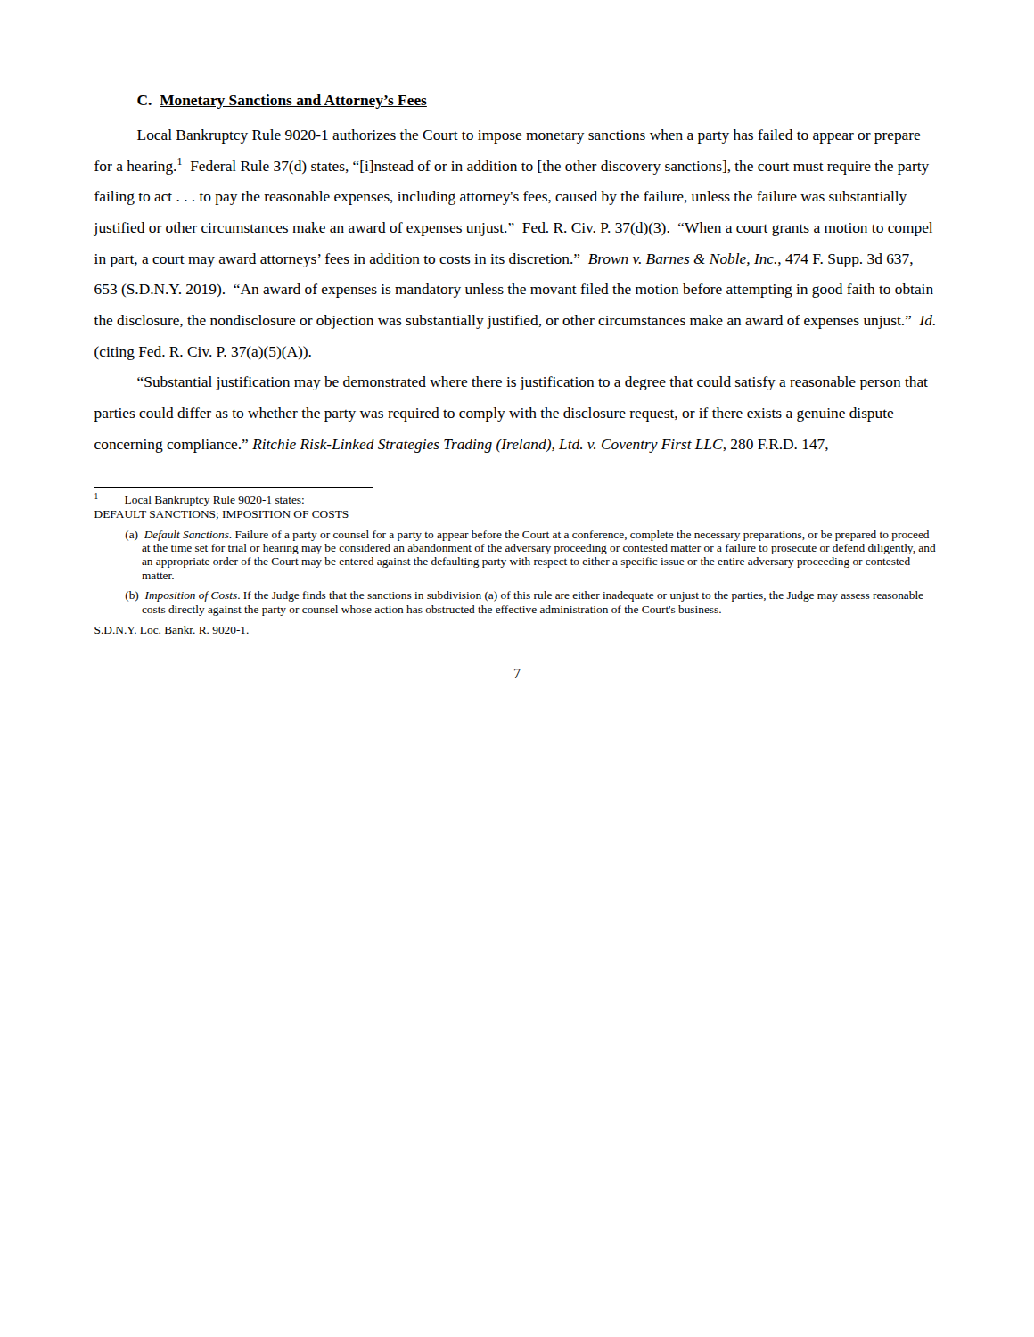C. Monetary Sanctions and Attorney’s Fees
Local Bankruptcy Rule 9020-1 authorizes the Court to impose monetary sanctions when a party has failed to appear or prepare for a hearing.1 Federal Rule 37(d) states, “[i]nstead of or in addition to [the other discovery sanctions], the court must require the party failing to act . . . to pay the reasonable expenses, including attorney's fees, caused by the failure, unless the failure was substantially justified or other circumstances make an award of expenses unjust.” Fed. R. Civ. P. 37(d)(3). “When a court grants a motion to compel in part, a court may award attorneys’ fees in addition to costs in its discretion.” Brown v. Barnes & Noble, Inc., 474 F. Supp. 3d 637, 653 (S.D.N.Y. 2019). “An award of expenses is mandatory unless the movant filed the motion before attempting in good faith to obtain the disclosure, the nondisclosure or objection was substantially justified, or other circumstances make an award of expenses unjust.” Id. (citing Fed. R. Civ. P. 37(a)(5)(A)).
“Substantial justification may be demonstrated where there is justification to a degree that could satisfy a reasonable person that parties could differ as to whether the party was required to comply with the disclosure request, or if there exists a genuine dispute concerning compliance.” Ritchie Risk-Linked Strategies Trading (Ireland), Ltd. v. Coventry First LLC, 280 F.R.D. 147,
1 Local Bankruptcy Rule 9020-1 states:
DEFAULT SANCTIONS; IMPOSITION OF COSTS
(a) Default Sanctions. Failure of a party or counsel for a party to appear before the Court at a conference, complete the necessary preparations, or be prepared to proceed at the time set for trial or hearing may be considered an abandonment of the adversary proceeding or contested matter or a failure to prosecute or defend diligently, and an appropriate order of the Court may be entered against the defaulting party with respect to either a specific issue or the entire adversary proceeding or contested matter.
(b) Imposition of Costs. If the Judge finds that the sanctions in subdivision (a) of this rule are either inadequate or unjust to the parties, the Judge may assess reasonable costs directly against the party or counsel whose action has obstructed the effective administration of the Court's business.
S.D.N.Y. Loc. Bankr. R. 9020-1.
7